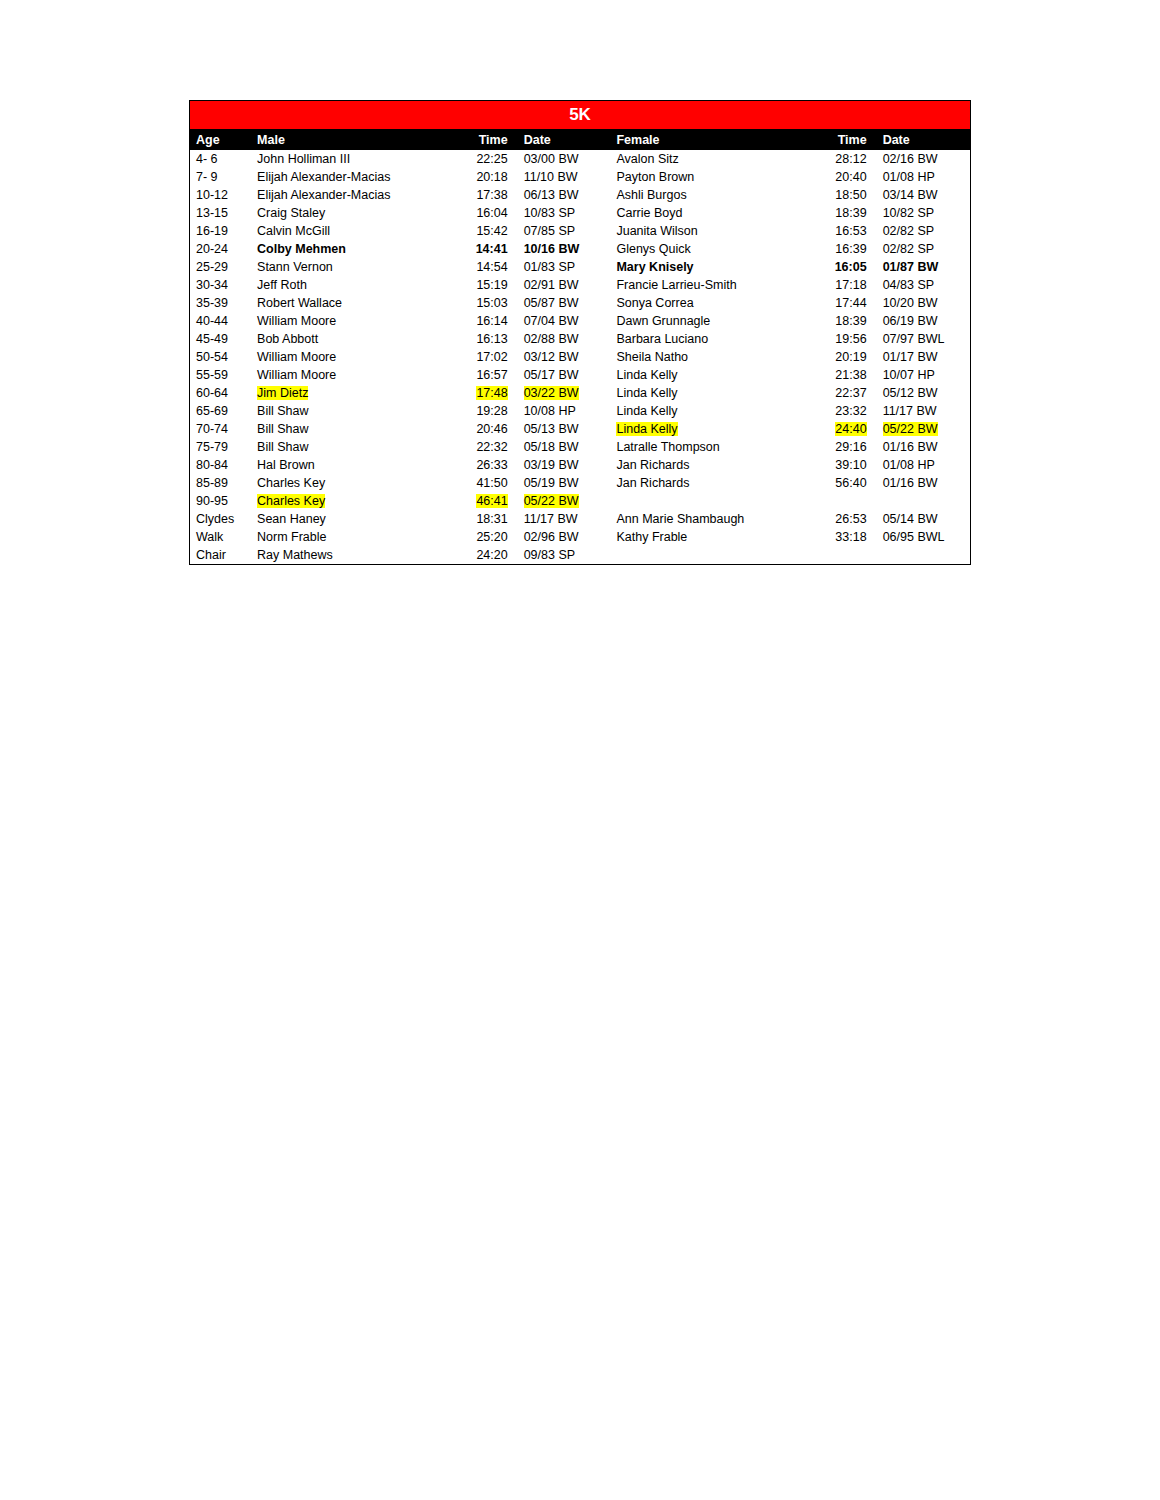5K
| Age | Male | Time | Date | Female | Time | Date |
| --- | --- | --- | --- | --- | --- | --- |
| 4- 6 | John Holliman III | 22:25 | 03/00 BW | Avalon Sitz | 28:12 | 02/16 BW |
| 7- 9 | Elijah Alexander-Macias | 20:18 | 11/10 BW | Payton Brown | 20:40 | 01/08 HP |
| 10-12 | Elijah Alexander-Macias | 17:38 | 06/13 BW | Ashli Burgos | 18:50 | 03/14 BW |
| 13-15 | Craig Staley | 16:04 | 10/83 SP | Carrie Boyd | 18:39 | 10/82 SP |
| 16-19 | Calvin McGill | 15:42 | 07/85 SP | Juanita Wilson | 16:53 | 02/82 SP |
| 20-24 | Colby Mehmen | 14:41 | 10/16 BW | Glenys Quick | 16:39 | 02/82 SP |
| 25-29 | Stann Vernon | 14:54 | 01/83 SP | Mary Knisely | 16:05 | 01/87 BW |
| 30-34 | Jeff Roth | 15:19 | 02/91 BW | Francie Larrieu-Smith | 17:18 | 04/83 SP |
| 35-39 | Robert Wallace | 15:03 | 05/87 BW | Sonya Correa | 17:44 | 10/20 BW |
| 40-44 | William Moore | 16:14 | 07/04 BW | Dawn Grunnagle | 18:39 | 06/19 BW |
| 45-49 | Bob Abbott | 16:13 | 02/88 BW | Barbara Luciano | 19:56 | 07/97 BWL |
| 50-54 | William Moore | 17:02 | 03/12 BW | Sheila Natho | 20:19 | 01/17 BW |
| 55-59 | William Moore | 16:57 | 05/17 BW | Linda Kelly | 21:38 | 10/07 HP |
| 60-64 | Jim Dietz | 17:48 | 03/22 BW | Linda Kelly | 22:37 | 05/12 BW |
| 65-69 | Bill Shaw | 19:28 | 10/08 HP | Linda Kelly | 23:32 | 11/17 BW |
| 70-74 | Bill Shaw | 20:46 | 05/13 BW | Linda Kelly | 24:40 | 05/22 BW |
| 75-79 | Bill Shaw | 22:32 | 05/18 BW | Latralle Thompson | 29:16 | 01/16 BW |
| 80-84 | Hal Brown | 26:33 | 03/19 BW | Jan Richards | 39:10 | 01/08 HP |
| 85-89 | Charles Key | 41:50 | 05/19 BW | Jan Richards | 56:40 | 01/16 BW |
| 90-95 | Charles Key | 46:41 | 05/22 BW | | | |
| Clydes | Sean Haney | 18:31 | 11/17 BW | Ann Marie Shambaugh | 26:53 | 05/14 BW |
| Walk | Norm Frable | 25:20 | 02/96 BW | Kathy Frable | 33:18 | 06/95 BWL |
| Chair | Ray Mathews | 24:20 | 09/83 SP | | | |